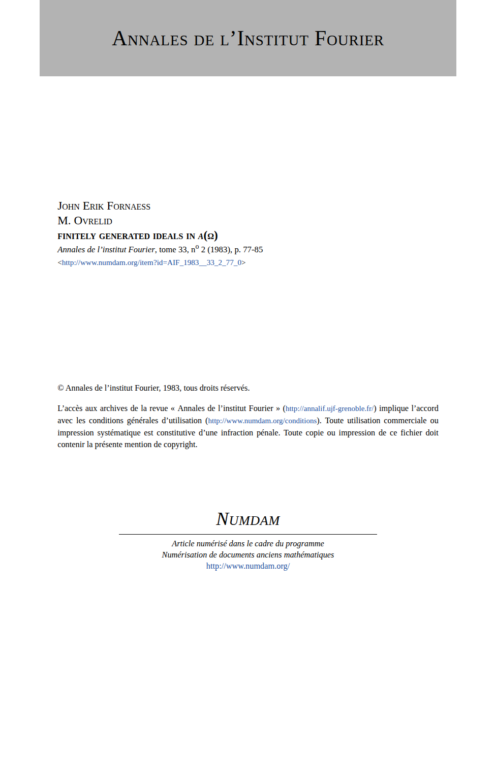Annales de l’Institut Fourier
John Erik Fornaess
M. Ovrelid
Finitely generated ideals in A(ω)
Annales de l’institut Fourier, tome 33, no 2 (1983), p. 77-85
<http://www.numdam.org/item?id=AIF_1983__33_2_77_0>
© Annales de l’institut Fourier, 1983, tous droits réservés.
L’accès aux archives de la revue « Annales de l’institut Fourier » (http://annalif.ujf-grenoble.fr/) implique l’accord avec les conditions générales d’utilisation (http://www.numdam.org/conditions). Toute utilisation commerciale ou impression systématique est constitutive d’une infraction pénale. Toute copie ou impression de ce fichier doit contenir la présente mention de copyright.
Numdam
Article numérisé dans le cadre du programme
Numérisation de documents anciens mathématiques
http://www.numdam.org/